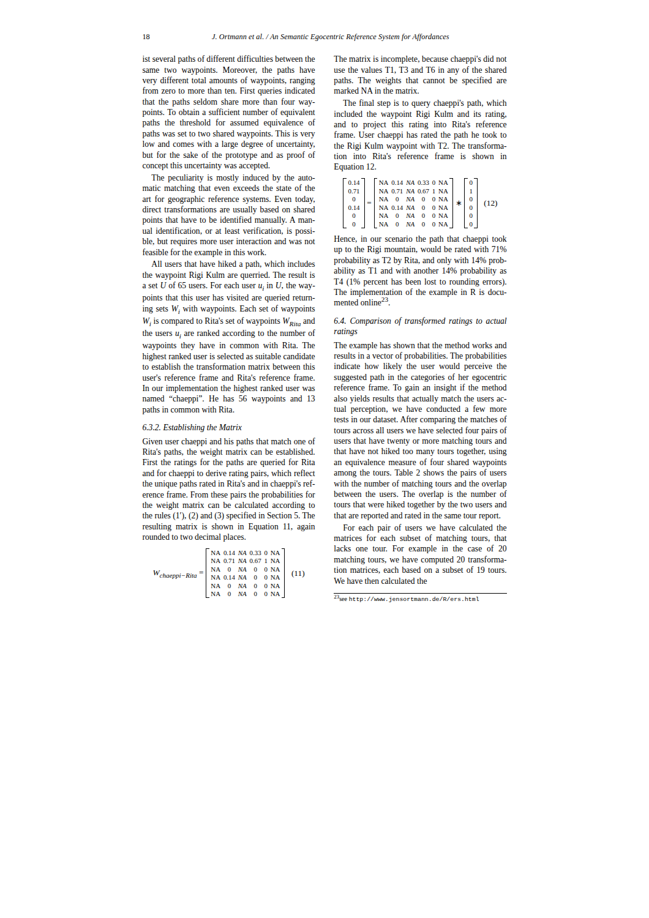18 J. Ortmann et al. / An Semantic Egocentric Reference System for Affordances
ist several paths of different difficulties between the same two waypoints. Moreover, the paths have very different total amounts of waypoints, ranging from zero to more than ten. First queries indicated that the paths seldom share more than four waypoints. To obtain a sufficient number of equivalent paths the threshold for assumed equivalence of paths was set to two shared waypoints. This is very low and comes with a large degree of uncertainty, but for the sake of the prototype and as proof of concept this uncertainty was accepted.
The peculiarity is mostly induced by the automatic matching that even exceeds the state of the art for geographic reference systems. Even today, direct transformations are usually based on shared points that have to be identified manually. A manual identification, or at least verification, is possible, but requires more user interaction and was not feasible for the example in this work.
All users that have hiked a path, which includes the waypoint Rigi Kulm are querried. The result is a set U of 65 users. For each user ui in U, the waypoints that this user has visited are queried returning sets Wi with waypoints. Each set of waypoints Wi is compared to Rita's set of waypoints WRita and the users ui are ranked according to the number of waypoints they have in common with Rita. The highest ranked user is selected as suitable candidate to establish the transformation matrix between this user's reference frame and Rita's reference frame. In our implementation the highest ranked user was named “chaeppi”. He has 56 waypoints and 13 paths in common with Rita.
6.3.2. Establishing the Matrix
Given user chaeppi and his paths that match one of Rita's paths, the weight matrix can be established. First the ratings for the paths are queried for Rita and for chaeppi to derive rating pairs, which reflect the unique paths rated in Rita's and in chaeppi's reference frame. From these pairs the probabilities for the weight matrix can be calculated according to the rules (1′), (2) and (3) specified in Section 5. The resulting matrix is shown in Equation 11, again rounded to two decimal places.
Wchaeppi−Rita =
| NA | 0.14 | NA | 0.33 | 0 | NA |
| NA | 0.71 | NA | 0.67 | 1 | NA |
| NA | 0 | NA | 0 | 0 | NA |
| NA | 0.14 | NA | 0 | 0 | NA |
| NA | 0 | NA | 0 | 0 | NA |
| NA | 0 | NA | 0 | 0 | NA |
(11)
The matrix is incomplete, because chaeppi's did not use the values T1, T3 and T6 in any of the shared paths. The weights that cannot be specified are marked NA in the matrix.
The final step is to query chaeppi's path, which included the waypoint Rigi Kulm and its rating, and to project this rating into Rita's reference frame. User chaeppi has rated the path he took to the Rigi Kulm waypoint with T2. The transformation into Rita's reference frame is shown in Equation 12.
| 0.14 |
| 0.71 |
| 0 |
| 0.14 |
| 0 |
| 0 |
=
| NA | 0.14 | NA | 0.33 | 0 | NA |
| NA | 0.71 | NA | 0.67 | 1 | NA |
| NA | 0 | NA | 0 | 0 | NA |
| NA | 0.14 | NA | 0 | 0 | NA |
| NA | 0 | NA | 0 | 0 | NA |
| NA | 0 | NA | 0 | 0 | NA |
∗
| 0 |
| 1 |
| 0 |
| 0 |
| 0 |
| 0 |
(12)
Hence, in our scenario the path that chaeppi took up to the Rigi mountain, would be rated with 71% probability as T2 by Rita, and only with 14% probability as T1 and with another 14% probability as T4 (1% percent has been lost to rounding errors). The implementation of the example in R is documented online23.
6.4. Comparison of transformed ratings to actual ratings
The example has shown that the method works and results in a vector of probabilities. The probabilities indicate how likely the user would perceive the suggested path in the categories of her egocentric reference frame. To gain an insight if the method also yields results that actually match the users actual perception, we have conducted a few more tests in our dataset. After comparing the matches of tours across all users we have selected four pairs of users that have twenty or more matching tours and that have not hiked too many tours together, using an equivalence measure of four shared waypoints among the tours. Table 2 shows the pairs of users with the number of matching tours and the overlap between the users. The overlap is the number of tours that were hiked together by the two users and that are reported and rated in the same tour report.
For each pair of users we have calculated the matrices for each subset of matching tours, that lacks one tour. For example in the case of 20 matching tours, we have computed 20 transformation matrices, each based on a subset of 19 tours. We have then calculated the
23see http://www.jensortmann.de/R/ers.html